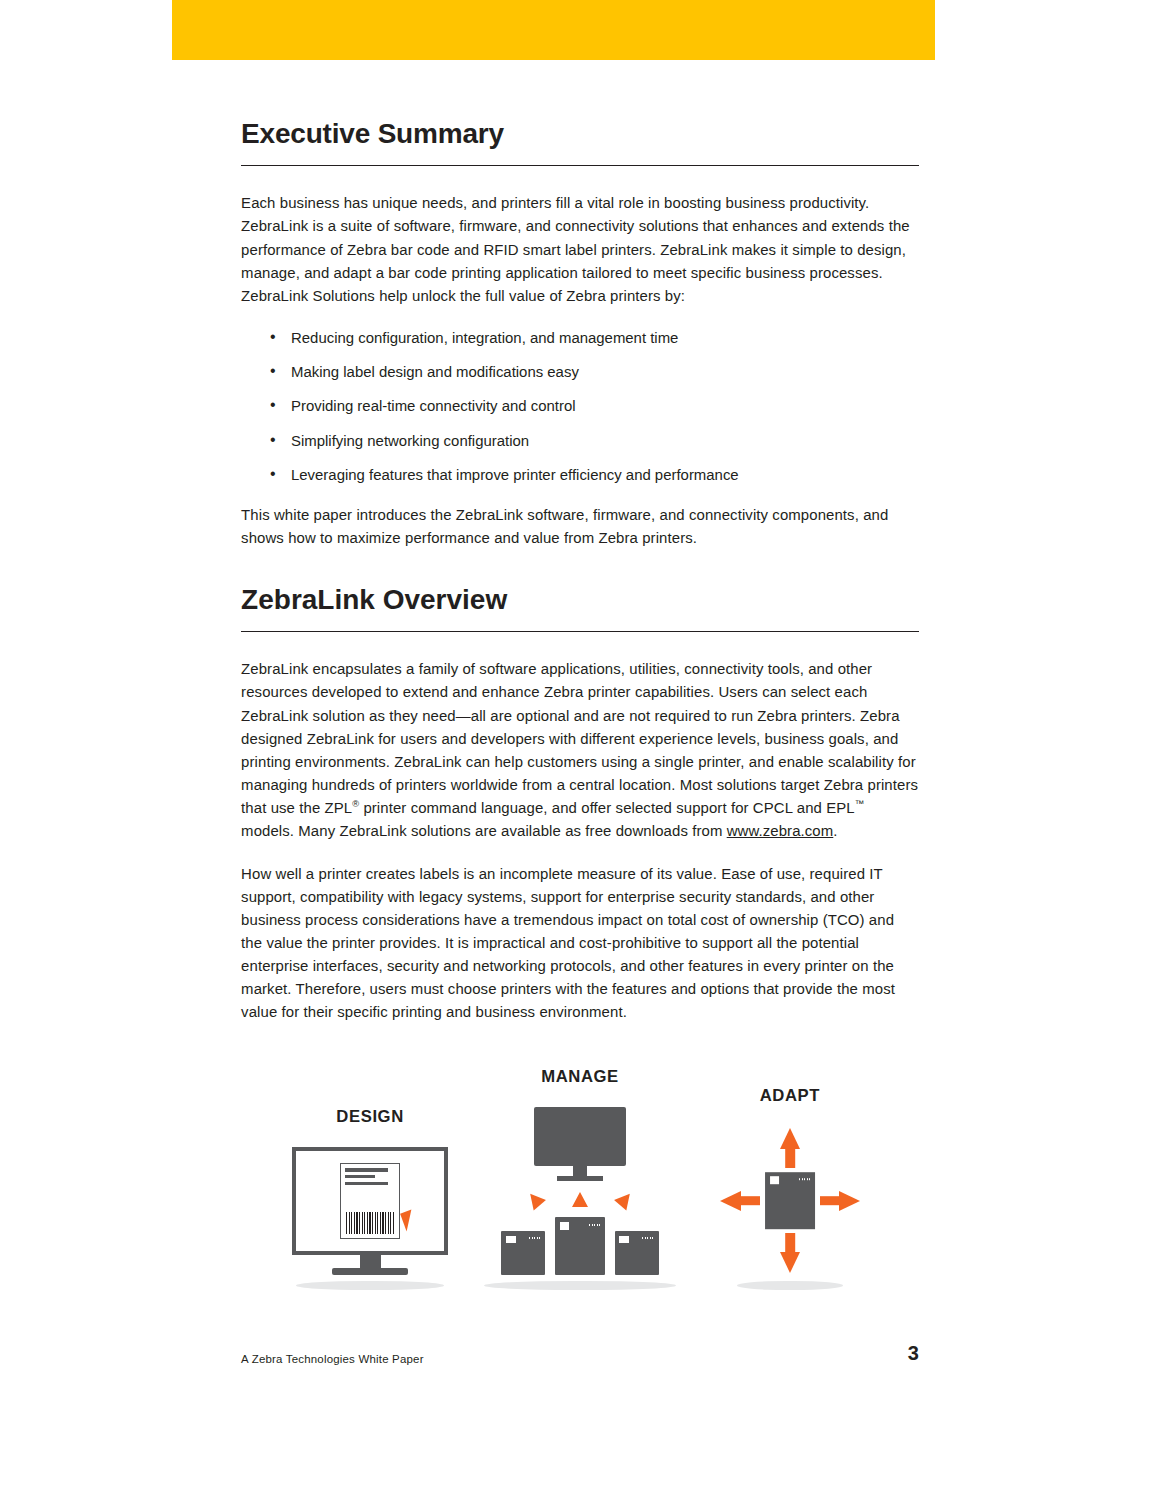Executive Summary
Each business has unique needs, and printers fill a vital role in boosting business productivity. ZebraLink is a suite of software, firmware, and connectivity solutions that enhances and extends the performance of Zebra bar code and RFID smart label printers. ZebraLink makes it simple to design, manage, and adapt a bar code printing application tailored to meet specific business processes. ZebraLink Solutions help unlock the full value of Zebra printers by:
Reducing configuration, integration, and management time
Making label design and modifications easy
Providing real-time connectivity and control
Simplifying networking configuration
Leveraging features that improve printer efficiency and performance
This white paper introduces the ZebraLink software, firmware, and connectivity components, and shows how to maximize performance and value from Zebra printers.
ZebraLink Overview
ZebraLink encapsulates a family of software applications, utilities, connectivity tools, and other resources developed to extend and enhance Zebra printer capabilities. Users can select each ZebraLink solution as they need—all are optional and are not required to run Zebra printers. Zebra designed ZebraLink for users and developers with different experience levels, business goals, and printing environments. ZebraLink can help customers using a single printer, and enable scalability for managing hundreds of printers worldwide from a central location. Most solutions target Zebra printers that use the ZPL® printer command language, and offer selected support for CPCL and EPL™ models. Many ZebraLink solutions are available as free downloads from www.zebra.com.
How well a printer creates labels is an incomplete measure of its value. Ease of use, required IT support, compatibility with legacy systems, support for enterprise security standards, and other business process considerations have a tremendous impact on total cost of ownership (TCO) and the value the printer provides. It is impractical and cost-prohibitive to support all the potential enterprise interfaces, security and networking protocols, and other features in every printer on the market. Therefore, users must choose printers with the features and options that provide the most value for their specific printing and business environment.
DESIGN
MANAGE
ADAPT
A Zebra Technologies White Paper
3